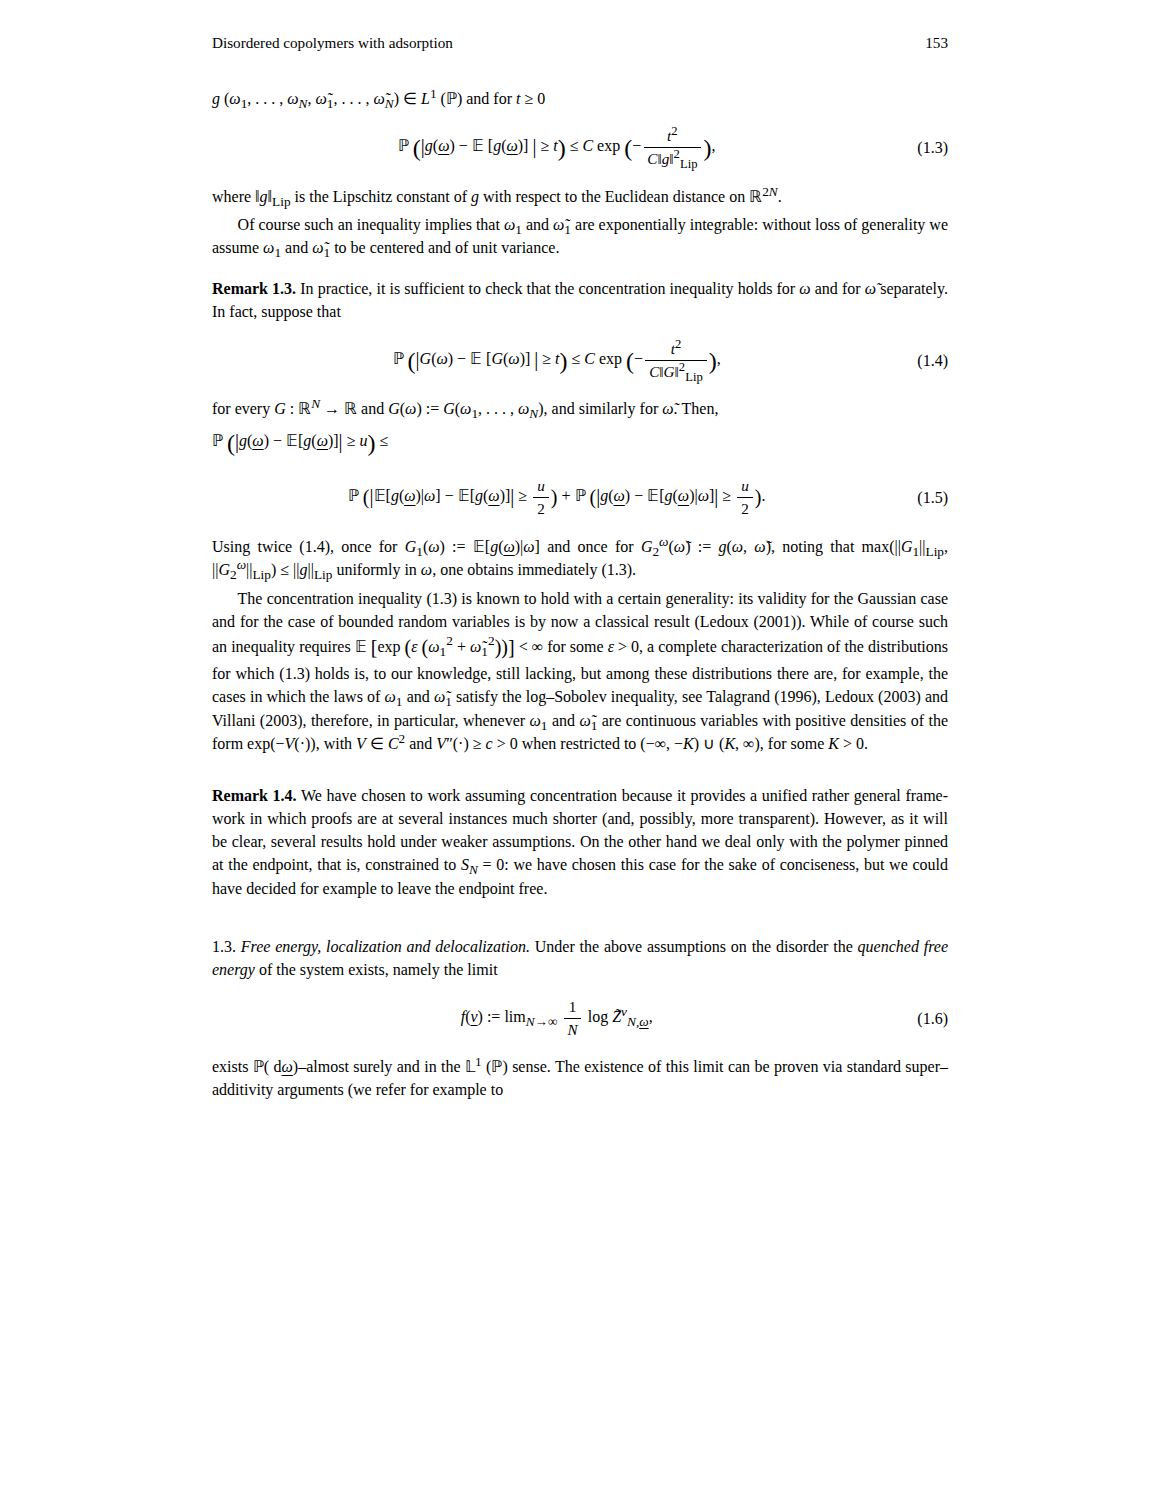Disordered copolymers with adsorption 153
g (ω1, . . . , ωN, ω̃1, . . . , ω̃N) ∈ L1 (ℙ) and for t ≥ 0
ℙ (|g(ω) − 𝔼 [g(ω)] | ≥ t) ≤ C exp (−t2 C‖g‖2Lip),
(1.3)
where ‖g‖Lip is the Lipschitz constant of g with respect to the Euclidean distance on ℝ2N.
Of course such an inequality implies that ω1 and ω̃1 are exponentially integrable: without loss of generality we assume ω1 and ω̃1 to be centered and of unit variance.
Remark 1.3. In practice, it is sufficient to check that the concentration inequality holds for ω and for ω̃ separately. In fact, suppose that
ℙ (|G(ω) − 𝔼 [G(ω)] | ≥ t) ≤ C exp (−t2 C‖G‖2Lip),
(1.4)
for every G : ℝN → ℝ and G(ω) := G(ω1, . . . , ωN), and similarly for ω̃. Then,
ℙ (|g(ω) − 𝔼[g(ω)]| ≥ u) ≤
ℙ (|𝔼[g(ω)|ω] − 𝔼[g(ω)]| ≥ u 2) + ℙ (|g(ω) − 𝔼[g(ω)|ω]| ≥ u 2).
(1.5)
Using twice (1.4), once for G1(ω) := 𝔼[g(ω)|ω] and once for G2ω(ω̃) := g(ω, ω̃), noting that max(||G1||Lip, ||G2ω||Lip) ≤ ||g||Lip uniformly in ω, one obtains immediately (1.3).
The concentration inequality (1.3) is known to hold with a certain generality: its validity for the Gaussian case and for the case of bounded random variables is by now a classical result (Ledoux (2001)). While of course such an inequality requires 𝔼 [exp (ε (ω12 + ω̃12))] < ∞ for some ε > 0, a complete characterization of the distributions for which (1.3) holds is, to our knowledge, still lacking, but among these distributions there are, for example, the cases in which the laws of ω1 and ω̃1 satisfy the log–Sobolev inequality, see Talagrand (1996), Ledoux (2003) and Villani (2003), therefore, in particular, whenever ω1 and ω̃1 are continuous variables with positive densities of the form exp(−V(·)), with V ∈ C2 and V″(·) ≥ c > 0 when restricted to (−∞, −K) ∪ (K, ∞), for some K > 0.
Remark 1.4. We have chosen to work assuming concentration because it provides a unified rather general framework in which proofs are at several instances much shorter (and, possibly, more transparent). However, as it will be clear, several results hold under weaker assumptions. On the other hand we deal only with the polymer pinned at the endpoint, that is, constrained to SN = 0: we have chosen this case for the sake of conciseness, but we could have decided for example to leave the endpoint free.
1.3. Free energy, localization and delocalization. Under the above assumptions on the disorder the quenched free energy of the system exists, namely the limit
f(v) := limN→∞ 1 N log Z̃vN,ω,
(1.6)
exists ℙ( dω)–almost surely and in the 𝕃1 (ℙ) sense. The existence of this limit can be proven via standard super–additivity arguments (we refer for example to